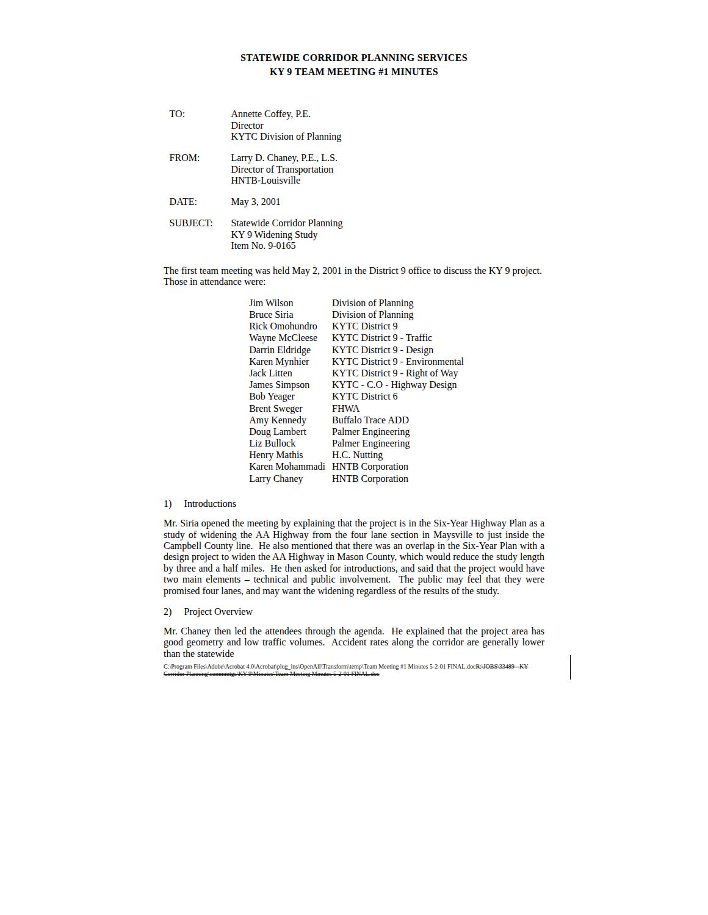STATEWIDE CORRIDOR PLANNING SERVICES
KY 9 TEAM MEETING #1 MINUTES
TO:
Annette Coffey, P.E.
Director
KYTC Division of Planning
FROM:
Larry D. Chaney, P.E., L.S.
Director of Transportation
HNTB-Louisville
DATE:
May 3, 2001
SUBJECT:
Statewide Corridor Planning
KY 9 Widening Study
Item No. 9-0165
The first team meeting was held May 2, 2001 in the District 9 office to discuss the KY 9 project. Those in attendance were:
| Jim Wilson | Division of Planning |
| Bruce Siria | Division of Planning |
| Rick Omohundro | KYTC District 9 |
| Wayne McCleese | KYTC District 9 - Traffic |
| Darrin Eldridge | KYTC District 9 - Design |
| Karen Mynhier | KYTC District 9 - Environmental |
| Jack Litten | KYTC District 9 - Right of Way |
| James Simpson | KYTC - C.O - Highway Design |
| Bob Yeager | KYTC District 6 |
| Brent Sweger | FHWA |
| Amy Kennedy | Buffalo Trace ADD |
| Doug Lambert | Palmer Engineering |
| Liz Bullock | Palmer Engineering |
| Henry Mathis | H.C. Nutting |
| Karen Mohammadi | HNTB Corporation |
| Larry Chaney | HNTB Corporation |
1)
Introductions
Mr. Siria opened the meeting by explaining that the project is in the Six-Year Highway Plan as a study of widening the AA Highway from the four lane section in Maysville to just inside the Campbell County line. He also mentioned that there was an overlap in the Six-Year Plan with a design project to widen the AA Highway in Mason County, which would reduce the study length by three and a half miles. He then asked for introductions, and said that the project would have two main elements – technical and public involvement. The public may feel that they were promised four lanes, and may want the widening regardless of the results of the study.
2)
Project Overview
Mr. Chaney then led the attendees through the agenda. He explained that the project area has good geometry and low traffic volumes. Accident rates along the corridor are generally lower than the statewide
C:\Program Files\Adobe\Acrobat 4.0\Acrobat\plug_ins\OpenAll\Transform\temp\Team Meeting #1 Minutes 5-2-01 FINAL.docR:\JOBS\33489 - KY Corridor Planning\commmtgs\KY 9\Minutes\Team Meeting Minutes 5-2-01 FINAL.doc